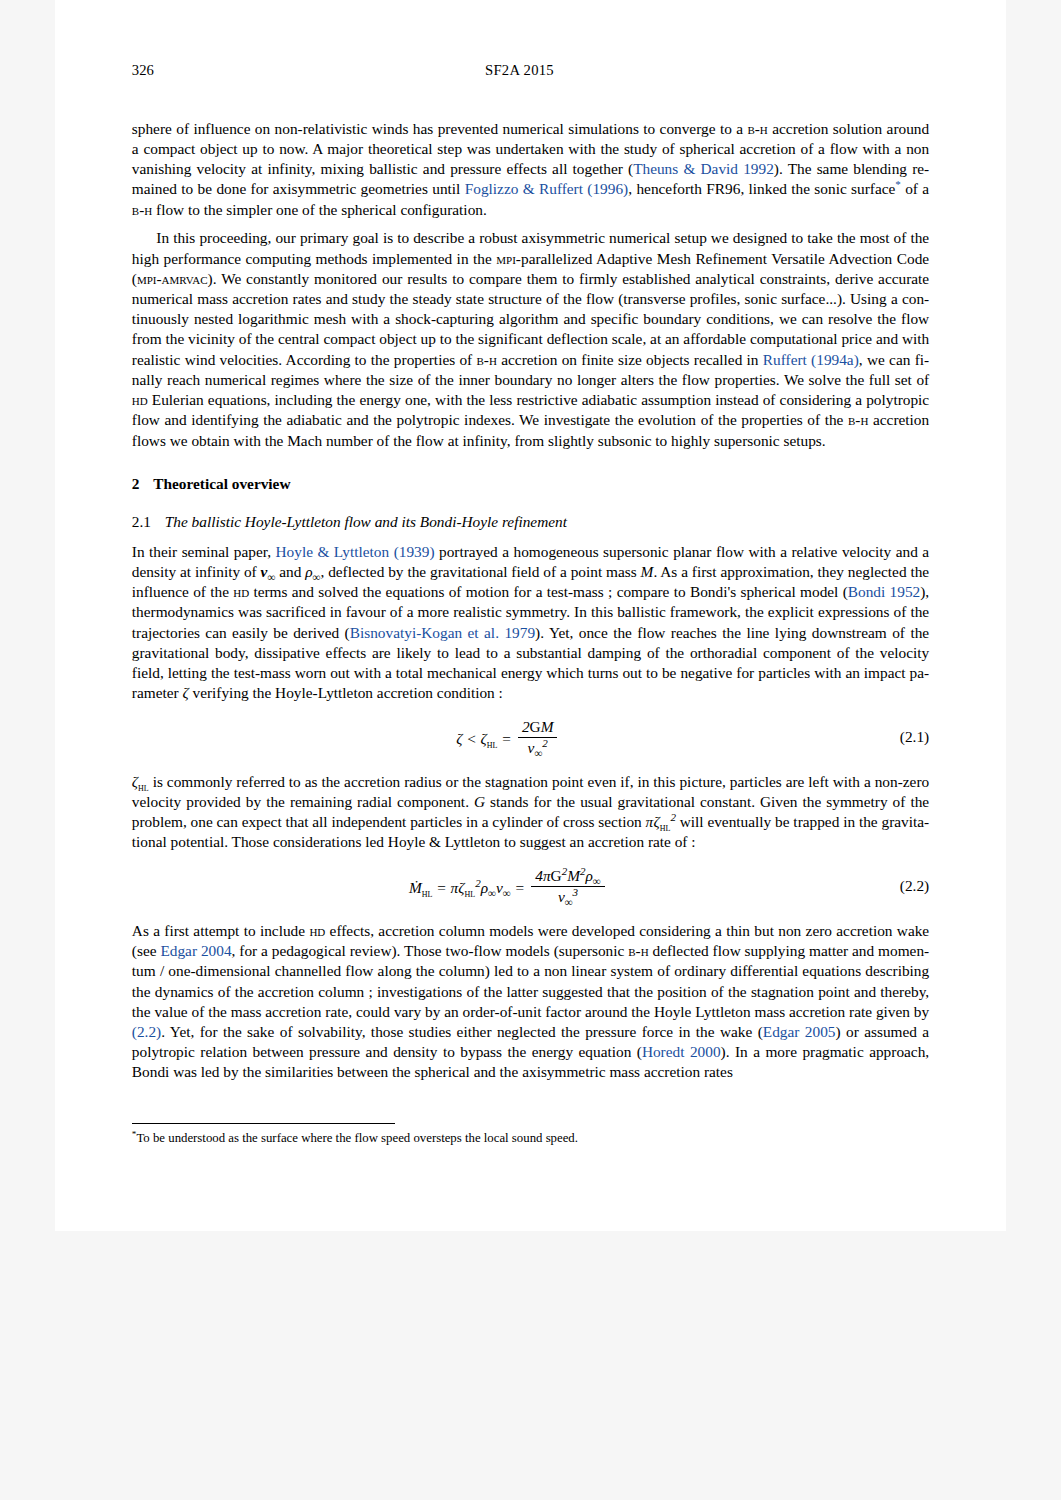326 SF2A 2015
sphere of influence on non-relativistic winds has prevented numerical simulations to converge to a b-h accretion solution around a compact object up to now. A major theoretical step was undertaken with the study of spherical accretion of a flow with a non vanishing velocity at infinity, mixing ballistic and pressure effects all together (Theuns & David 1992). The same blending remained to be done for axisymmetric geometries until Foglizzo & Ruffert (1996), henceforth FR96, linked the sonic surface* of a b-h flow to the simpler one of the spherical configuration.
In this proceeding, our primary goal is to describe a robust axisymmetric numerical setup we designed to take the most of the high performance computing methods implemented in the mpi-parallelized Adaptive Mesh Refinement Versatile Advection Code (mpi-amrvac). We constantly monitored our results to compare them to firmly established analytical constraints, derive accurate numerical mass accretion rates and study the steady state structure of the flow (transverse profiles, sonic surface...). Using a continuously nested logarithmic mesh with a shock-capturing algorithm and specific boundary conditions, we can resolve the flow from the vicinity of the central compact object up to the significant deflection scale, at an affordable computational price and with realistic wind velocities. According to the properties of b-h accretion on finite size objects recalled in Ruffert (1994a), we can finally reach numerical regimes where the size of the inner boundary no longer alters the flow properties. We solve the full set of hd Eulerian equations, including the energy one, with the less restrictive adiabatic assumption instead of considering a polytropic flow and identifying the adiabatic and the polytropic indexes. We investigate the evolution of the properties of the b-h accretion flows we obtain with the Mach number of the flow at infinity, from slightly subsonic to highly supersonic setups.
2 Theoretical overview
2.1 The ballistic Hoyle-Lyttleton flow and its Bondi-Hoyle refinement
In their seminal paper, Hoyle & Lyttleton (1939) portrayed a homogeneous supersonic planar flow with a relative velocity and a density at infinity of v∞ and ρ∞, deflected by the gravitational field of a point mass M. As a first approximation, they neglected the influence of the hd terms and solved the equations of motion for a test-mass ; compare to Bondi's spherical model (Bondi 1952), thermodynamics was sacrificed in favour of a more realistic symmetry. In this ballistic framework, the explicit expressions of the trajectories can easily be derived (Bisnovatyi-Kogan et al. 1979). Yet, once the flow reaches the line lying downstream of the gravitational body, dissipative effects are likely to lead to a substantial damping of the orthoradial component of the velocity field, letting the test-mass worn out with a total mechanical energy which turns out to be negative for particles with an impact parameter ζ verifying the Hoyle-Lyttleton accretion condition :
ζ < ζhl = 2GM v∞2
(2.1)
ζhl is commonly referred to as the accretion radius or the stagnation point even if, in this picture, particles are left with a non-zero velocity provided by the remaining radial component. G stands for the usual gravitational constant. Given the symmetry of the problem, one can expect that all independent particles in a cylinder of cross section πζhl2 will eventually be trapped in the gravitational potential. Those considerations led Hoyle & Lyttleton to suggest an accretion rate of :
Ṁhl = πζhl2ρ∞v∞ = 4πG2M2ρ∞v∞3
(2.2)
As a first attempt to include hd effects, accretion column models were developed considering a thin but non zero accretion wake (see Edgar 2004, for a pedagogical review). Those two-flow models (supersonic b-h deflected flow supplying matter and momentum / one-dimensional channelled flow along the column) led to a non linear system of ordinary differential equations describing the dynamics of the accretion column ; investigations of the latter suggested that the position of the stagnation point and thereby, the value of the mass accretion rate, could vary by an order-of-unit factor around the Hoyle Lyttleton mass accretion rate given by (2.2). Yet, for the sake of solvability, those studies either neglected the pressure force in the wake (Edgar 2005) or assumed a polytropic relation between pressure and density to bypass the energy equation (Horedt 2000). In a more pragmatic approach, Bondi was led by the similarities between the spherical and the axisymmetric mass accretion rates
*To be understood as the surface where the flow speed oversteps the local sound speed.